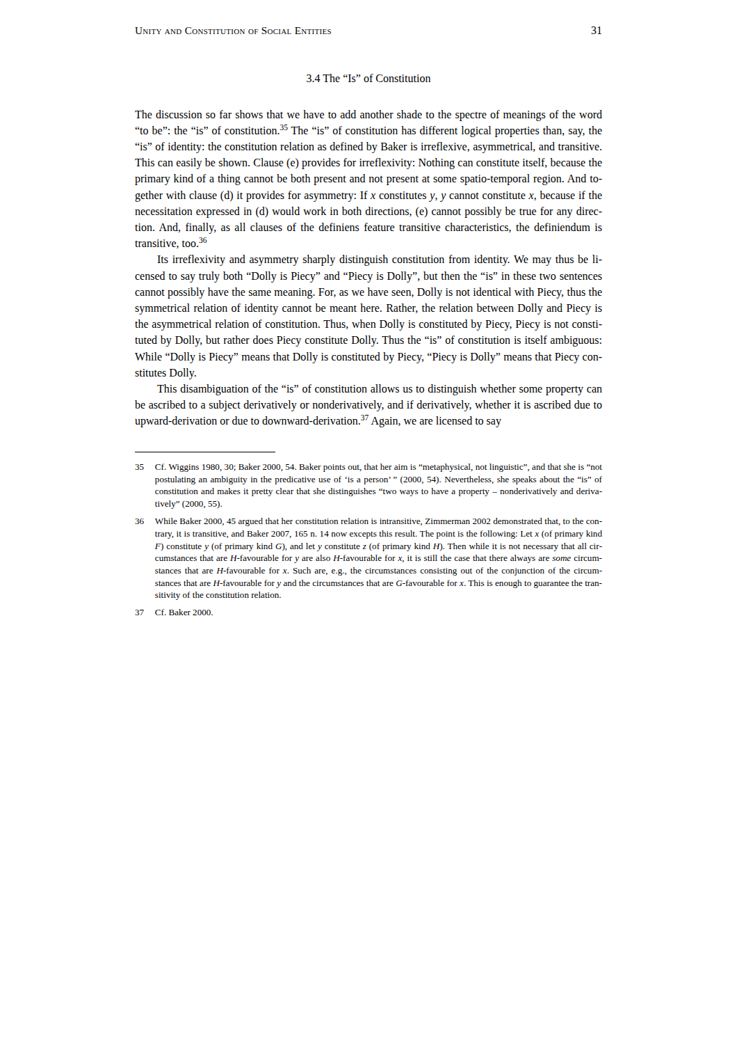Unity and Constitution of Social Entities 31
3.4 The “Is” of Constitution
The discussion so far shows that we have to add another shade to the spectre of meanings of the word “to be”: the “is” of constitution.35 The “is” of constitution has different logical properties than, say, the “is” of identity: the constitution relation as defined by Baker is irreflexive, asymmetrical, and transitive. This can easily be shown. Clause (e) provides for irreflexivity: Nothing can constitute itself, because the primary kind of a thing cannot be both present and not present at some spatio-temporal region. And together with clause (d) it provides for asymmetry: If x constitutes y, y cannot constitute x, because if the necessitation expressed in (d) would work in both directions, (e) cannot possibly be true for any direction. And, finally, as all clauses of the definiens feature transitive characteristics, the definiendum is transitive, too.36
Its irreflexivity and asymmetry sharply distinguish constitution from identity. We may thus be licensed to say truly both “Dolly is Piecy” and “Piecy is Dolly”, but then the “is” in these two sentences cannot possibly have the same meaning. For, as we have seen, Dolly is not identical with Piecy, thus the symmetrical relation of identity cannot be meant here. Rather, the relation between Dolly and Piecy is the asymmetrical relation of constitution. Thus, when Dolly is constituted by Piecy, Piecy is not constituted by Dolly, but rather does Piecy constitute Dolly. Thus the “is” of constitution is itself ambiguous: While “Dolly is Piecy” means that Dolly is constituted by Piecy, “Piecy is Dolly” means that Piecy constitutes Dolly.
This disambiguation of the “is” of constitution allows us to distinguish whether some property can be ascribed to a subject derivatively or nonderivatively, and if derivatively, whether it is ascribed due to upward-derivation or due to downward-derivation.37 Again, we are licensed to say
35 Cf. Wiggins 1980, 30; Baker 2000, 54. Baker points out, that her aim is “metaphysical, not linguistic”, and that she is “not postulating an ambiguity in the predicative use of ‘is a person’ ” (2000, 54). Nevertheless, she speaks about the “is” of constitution and makes it pretty clear that she distinguishes “two ways to have a property – nonderivatively and derivatively” (2000, 55).
36 While Baker 2000, 45 argued that her constitution relation is intransitive, Zimmerman 2002 demonstrated that, to the contrary, it is transitive, and Baker 2007, 165 n. 14 now excepts this result. The point is the following: Let x (of primary kind F) constitute y (of primary kind G), and let y constitute z (of primary kind H). Then while it is not necessary that all circumstances that are H-favourable for y are also H-favourable for x, it is still the case that there always are some circumstances that are H-favourable for x. Such are, e.g., the circumstances consisting out of the conjunction of the circumstances that are H-favourable for y and the circumstances that are G-favourable for x. This is enough to guarantee the transitivity of the constitution relation.
37 Cf. Baker 2000.